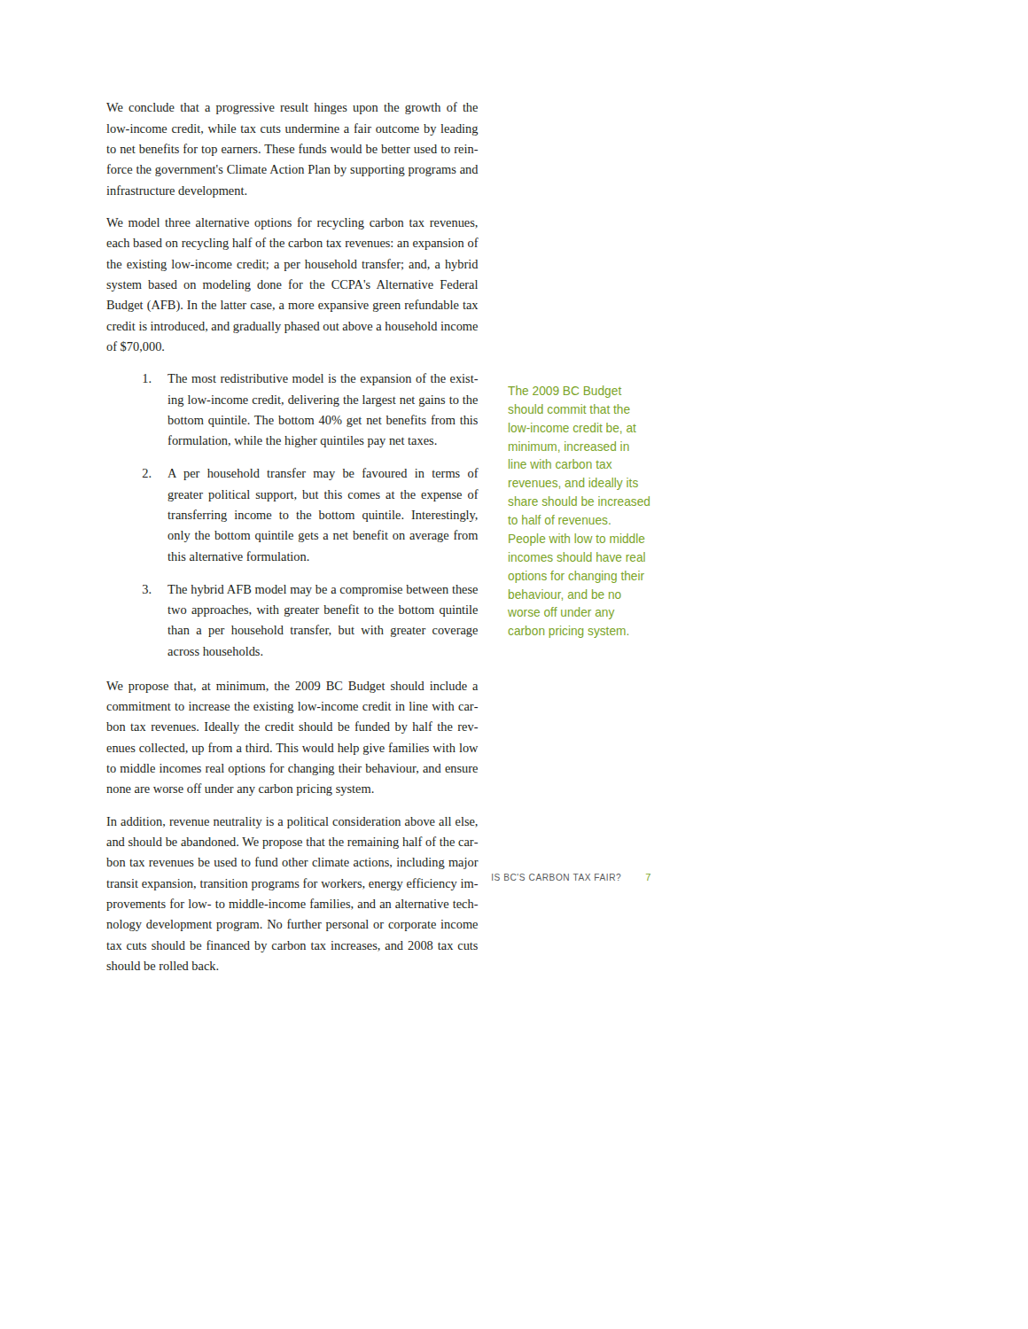We conclude that a progressive result hinges upon the growth of the low-income credit, while tax cuts undermine a fair outcome by leading to net benefits for top earners. These funds would be better used to reinforce the government's Climate Action Plan by supporting programs and infrastructure development.
We model three alternative options for recycling carbon tax revenues, each based on recycling half of the carbon tax revenues: an expansion of the existing low-income credit; a per household transfer; and, a hybrid system based on modeling done for the CCPA's Alternative Federal Budget (AFB). In the latter case, a more expansive green refundable tax credit is introduced, and gradually phased out above a household income of $70,000.
The most redistributive model is the expansion of the existing low-income credit, delivering the largest net gains to the bottom quintile. The bottom 40% get net benefits from this formulation, while the higher quintiles pay net taxes.
A per household transfer may be favoured in terms of greater political support, but this comes at the expense of transferring income to the bottom quintile. Interestingly, only the bottom quintile gets a net benefit on average from this alternative formulation.
The hybrid AFB model may be a compromise between these two approaches, with greater benefit to the bottom quintile than a per household transfer, but with greater coverage across households.
We propose that, at minimum, the 2009 BC Budget should include a commitment to increase the existing low-income credit in line with carbon tax revenues. Ideally the credit should be funded by half the revenues collected, up from a third. This would help give families with low to middle incomes real options for changing their behaviour, and ensure none are worse off under any carbon pricing system.
In addition, revenue neutrality is a political consideration above all else, and should be abandoned. We propose that the remaining half of the carbon tax revenues be used to fund other climate actions, including major transit expansion, transition programs for workers, energy efficiency improvements for low- to middle-income families, and an alternative technology development program. No further personal or corporate income tax cuts should be financed by carbon tax increases, and 2008 tax cuts should be rolled back.
The 2009 BC Budget should commit that the low-income credit be, at minimum, increased in line with carbon tax revenues, and ideally its share should be increased to half of revenues. People with low to middle incomes should have real options for changing their behaviour, and be no worse off under any carbon pricing system.
IS BC'S CARBON TAX FAIR? 7